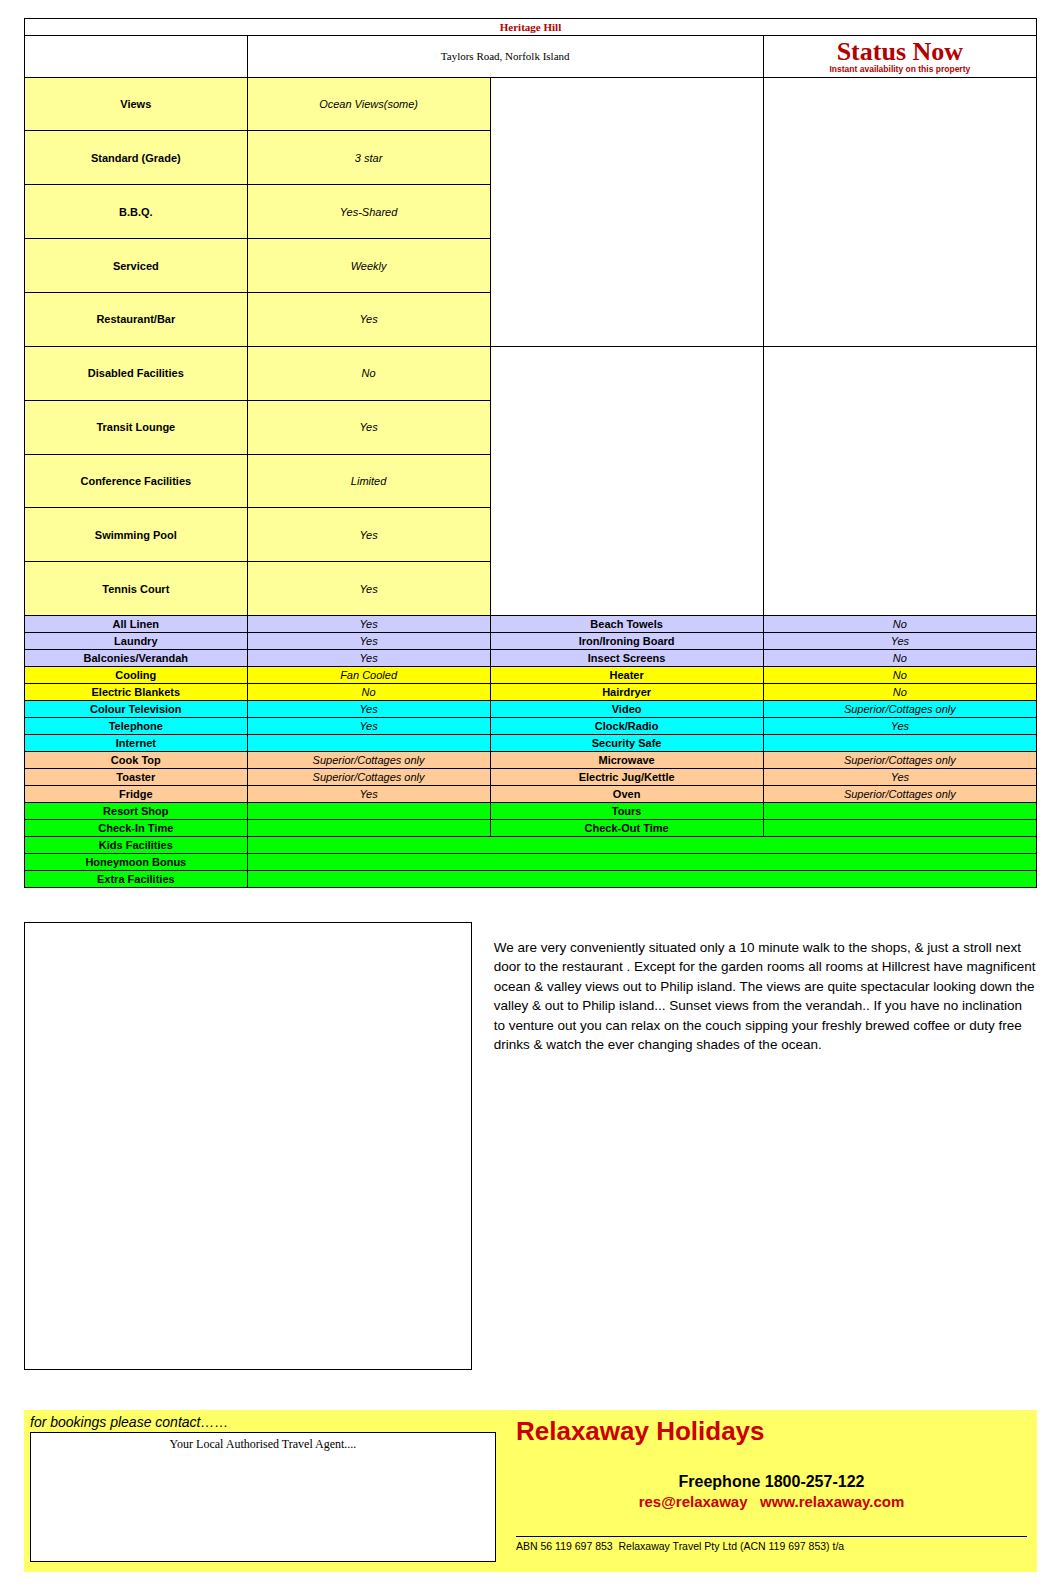| Heritage Hill |
| | Taylors Road, Norfolk Island | Status Now Instant availability on this property |
| Views | Ocean Views(some) | | |
| Standard (Grade) | 3 star |
| B.B.Q. | Yes-Shared |
| Serviced | Weekly |
| Restaurant/Bar | Yes |
| Disabled Facilities | No | | |
| Transit Lounge | Yes |
| Conference Facilities | Limited |
| Swimming Pool | Yes |
| Tennis Court | Yes |
| All Linen | Yes | Beach Towels | No |
| Laundry | Yes | Iron/Ironing Board | Yes |
| Balconies/Verandah | Yes | Insect Screens | No |
| Cooling | Fan Cooled | Heater | No |
| Electric Blankets | No | Hairdryer | No |
| Colour Television | Yes | Video | Superior/Cottages only |
| Telephone | Yes | Clock/Radio | Yes |
| Internet | | Security Safe | |
| Cook Top | Superior/Cottages only | Microwave | Superior/Cottages only |
| Toaster | Superior/Cottages only | Electric Jug/Kettle | Yes |
| Fridge | Yes | Oven | Superior/Cottages only |
| Resort Shop | | Tours | |
| Check-In Time | | Check-Out Time | |
| Kids Facilities | |
| Honeymoon Bonus | |
| Extra Facilities | |
We are very conveniently situated only a 10 minute walk to the shops, & just a stroll next door to the restaurant . Except for the garden rooms all rooms at Hillcrest have magnificent ocean & valley views out to Philip island. The views are quite spectacular looking down the valley & out to Philip island... Sunset views from the verandah.. If you have no inclination to venture out you can relax on the couch sipping your freshly brewed coffee or duty free drinks & watch the ever changing shades of the ocean.
for bookings please contact……
Your Local Authorised Travel Agent....
Relaxaway Holidays
Freephone 1800-257-122
res@relaxaway www.relaxaway.com
ABN 56 119 697 853 Relaxaway Travel Pty Ltd (ACN 119 697 853) t/a